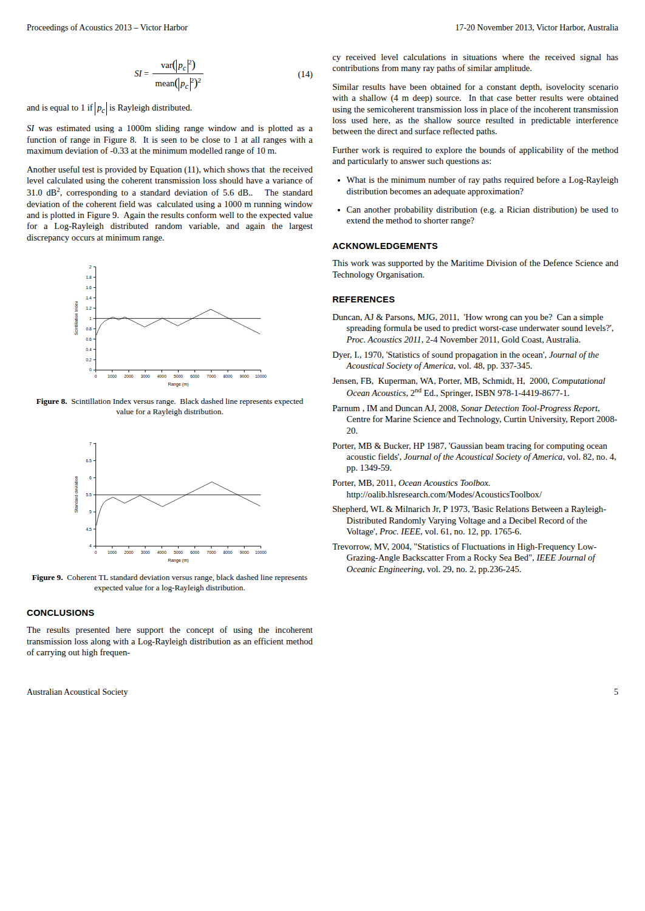Proceedings of Acoustics 2013 – Victor Harbor 17-20 November 2013, Victor Harbor, Australia
SI = var(pc2) mean(pc2)2 (14)
and is equal to 1 if pc is Rayleigh distributed.
SI was estimated using a 1000m sliding range window and is plotted as a function of range in Figure 8. It is seen to be close to 1 at all ranges with a maximum deviation of -0.33 at the minimum modelled range of 10 m.
Another useful test is provided by Equation (11), which shows that the received level calculated using the coherent transmission loss should have a variance of 31.0 dB2, corresponding to a standard deviation of 5.6 dB.. The standard deviation of the coherent field was calculated using a 1000 m running window and is plotted in Figure 9. Again the results conform well to the expected value for a Log-Rayleigh distributed random variable, and again the largest discrepancy occurs at minimum range.
0 0.2 0.4 0.6 0.8 1 1.2 1.4 1.6 1.8 2 0 1000 2000 3000 4000 5000 6000 7000 8000 9000 10000 Range (m) Scintillation Index
Figure 8. Scintillation Index versus range. Black dashed line represents expected value for a Rayleigh distribution.
4 4.5 5 5.5 6 6.5 7 0 1000 2000 3000 4000 5000 6000 7000 8000 9000 10000 Range (m) Standard deviation
Figure 9. Coherent TL standard deviation versus range, black dashed line represents expected value for a log-Rayleigh distribution.
CONCLUSIONS
The results presented here support the concept of using the incoherent transmission loss along with a Log-Rayleigh distribution as an efficient method of carrying out high frequen-
cy received level calculations in situations where the received signal has contributions from many ray paths of similar amplitude.
Similar results have been obtained for a constant depth, isovelocity scenario with a shallow (4 m deep) source. In that case better results were obtained using the semicoherent transmission loss in place of the incoherent transmission loss used here, as the shallow source resulted in predictable interference between the direct and surface reflected paths.
Further work is required to explore the bounds of applicability of the method and particularly to answer such questions as:
What is the minimum number of ray paths required before a Log-Rayleigh distribution becomes an adequate approximation?
Can another probability distribution (e.g. a Rician distribution) be used to extend the method to shorter range?
ACKNOWLEDGEMENTS
This work was supported by the Maritime Division of the Defence Science and Technology Organisation.
REFERENCES
Duncan, AJ & Parsons, MJG, 2011, 'How wrong can you be? Can a simple spreading formula be used to predict worst-case underwater sound levels?', Proc. Acoustics 2011, 2-4 November 2011, Gold Coast, Australia.
Dyer, I., 1970, 'Statistics of sound propagation in the ocean', Journal of the Acoustical Society of America, vol. 48, pp. 337-345.
Jensen, FB, Kuperman, WA, Porter, MB, Schmidt, H, 2000, Computational Ocean Acoustics, 2nd Ed., Springer, ISBN 978-1-4419-8677-1.
Parnum , IM and Duncan AJ, 2008, Sonar Detection Tool-Progress Report, Centre for Marine Science and Technology, Curtin University, Report 2008-20.
Porter, MB & Bucker, HP 1987, 'Gaussian beam tracing for computing ocean acoustic fields', Journal of the Acoustical Society of America, vol. 82, no. 4, pp. 1349-59.
Porter, MB, 2011, Ocean Acoustics Toolbox. http://oalib.hlsresearch.com/Modes/AcousticsToolbox/
Shepherd, WL & Milnarich Jr, P 1973, 'Basic Relations Between a Rayleigh-Distributed Randomly Varying Voltage and a Decibel Record of the Voltage', Proc. IEEE, vol. 61, no. 12, pp. 1765-6.
Trevorrow, MV, 2004, "Statistics of Fluctuations in High-Frequency Low-Grazing-Angle Backscatter From a Rocky Sea Bed", IEEE Journal of Oceanic Engineering, vol. 29, no. 2, pp.236-245.
Australian Acoustical Society 5